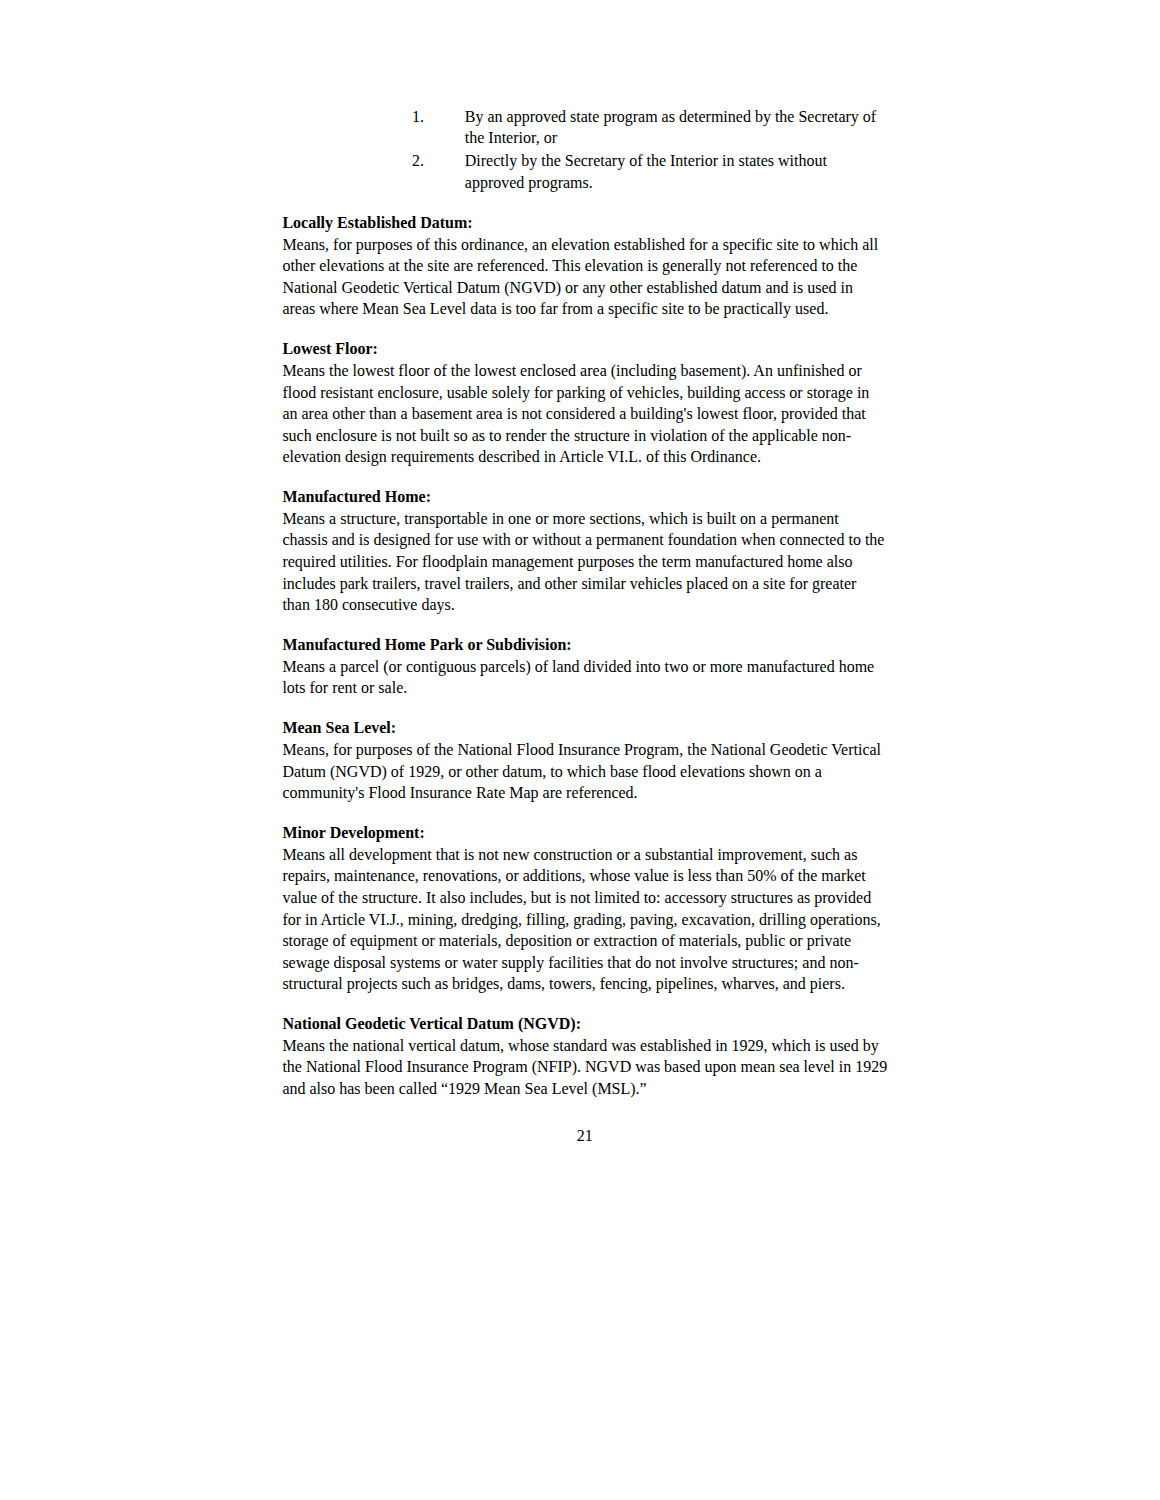1. By an approved state program as determined by the Secretary of the Interior, or
2. Directly by the Secretary of the Interior in states without approved programs.
Locally Established Datum:
Means, for purposes of this ordinance, an elevation established for a specific site to which all other elevations at the site are referenced. This elevation is generally not referenced to the National Geodetic Vertical Datum (NGVD) or any other established datum and is used in areas where Mean Sea Level data is too far from a specific site to be practically used.
Lowest Floor:
Means the lowest floor of the lowest enclosed area (including basement). An unfinished or flood resistant enclosure, usable solely for parking of vehicles, building access or storage in an area other than a basement area is not considered a building's lowest floor, provided that such enclosure is not built so as to render the structure in violation of the applicable non-elevation design requirements described in Article VI.L. of this Ordinance.
Manufactured Home:
Means a structure, transportable in one or more sections, which is built on a permanent chassis and is designed for use with or without a permanent foundation when connected to the required utilities. For floodplain management purposes the term manufactured home also includes park trailers, travel trailers, and other similar vehicles placed on a site for greater than 180 consecutive days.
Manufactured Home Park or Subdivision:
Means a parcel (or contiguous parcels) of land divided into two or more manufactured home lots for rent or sale.
Mean Sea Level:
Means, for purposes of the National Flood Insurance Program, the National Geodetic Vertical Datum (NGVD) of 1929, or other datum, to which base flood elevations shown on a community's Flood Insurance Rate Map are referenced.
Minor Development:
Means all development that is not new construction or a substantial improvement, such as repairs, maintenance, renovations, or additions, whose value is less than 50% of the market value of the structure. It also includes, but is not limited to: accessory structures as provided for in Article VI.J., mining, dredging, filling, grading, paving, excavation, drilling operations, storage of equipment or materials, deposition or extraction of materials, public or private sewage disposal systems or water supply facilities that do not involve structures; and non-structural projects such as bridges, dams, towers, fencing, pipelines, wharves, and piers.
National Geodetic Vertical Datum (NGVD):
Means the national vertical datum, whose standard was established in 1929, which is used by the National Flood Insurance Program (NFIP). NGVD was based upon mean sea level in 1929 and also has been called “1929 Mean Sea Level (MSL).”
21